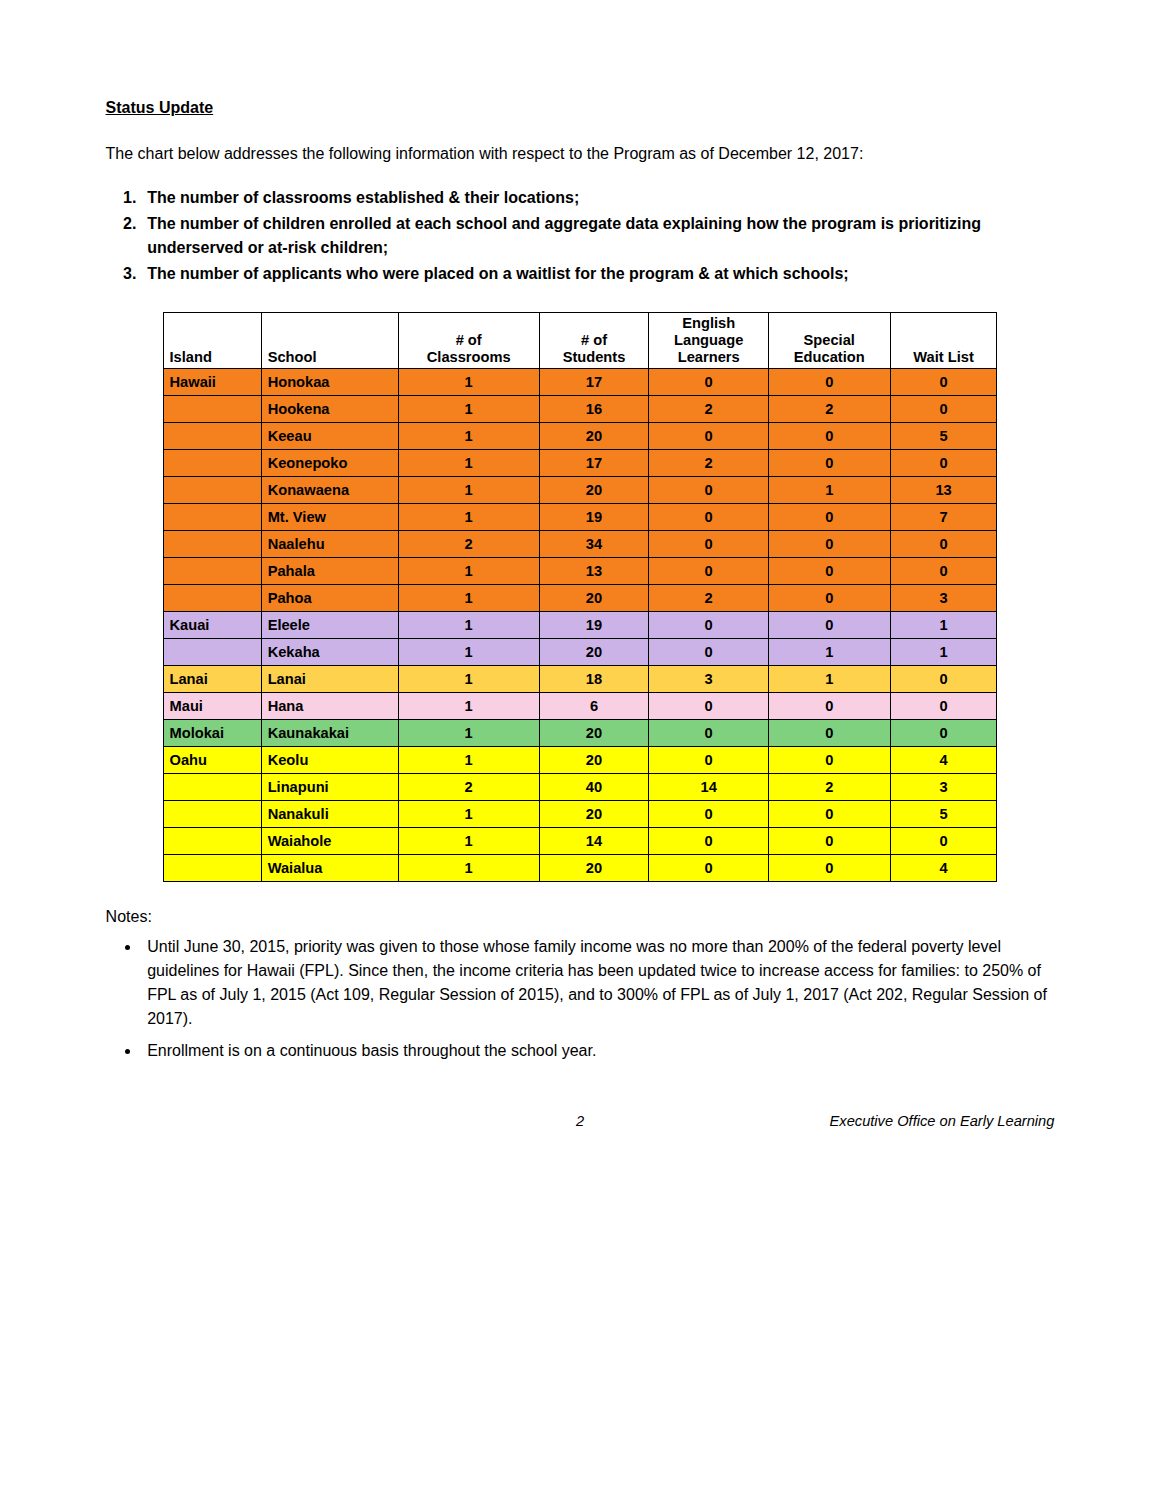Status Update
The chart below addresses the following information with respect to the Program as of December 12, 2017:
The number of classrooms established & their locations;
The number of children enrolled at each school and aggregate data explaining how the program is prioritizing underserved or at-risk children;
The number of applicants who were placed on a waitlist for the program & at which schools;
| Island | School | # of Classrooms | # of Students | English Language Learners | Special Education | Wait List |
| --- | --- | --- | --- | --- | --- | --- |
| Hawaii | Honokaa | 1 | 17 | 0 | 0 | 0 |
| | Hookena | 1 | 16 | 2 | 2 | 0 |
| | Keeau | 1 | 20 | 0 | 0 | 5 |
| | Keonepoko | 1 | 17 | 2 | 0 | 0 |
| | Konawaena | 1 | 20 | 0 | 1 | 13 |
| | Mt. View | 1 | 19 | 0 | 0 | 7 |
| | Naalehu | 2 | 34 | 0 | 0 | 0 |
| | Pahala | 1 | 13 | 0 | 0 | 0 |
| | Pahoa | 1 | 20 | 2 | 0 | 3 |
| Kauai | Eleele | 1 | 19 | 0 | 0 | 1 |
| | Kekaha | 1 | 20 | 0 | 1 | 1 |
| Lanai | Lanai | 1 | 18 | 3 | 1 | 0 |
| Maui | Hana | 1 | 6 | 0 | 0 | 0 |
| Molokai | Kaunakakai | 1 | 20 | 0 | 0 | 0 |
| Oahu | Keolu | 1 | 20 | 0 | 0 | 4 |
| | Linapuni | 2 | 40 | 14 | 2 | 3 |
| | Nanakuli | 1 | 20 | 0 | 0 | 5 |
| | Waiahole | 1 | 14 | 0 | 0 | 0 |
| | Waialua | 1 | 20 | 0 | 0 | 4 |
Notes:
Until June 30, 2015, priority was given to those whose family income was no more than 200% of the federal poverty level guidelines for Hawaii (FPL). Since then, the income criteria has been updated twice to increase access for families: to 250% of FPL as of July 1, 2015 (Act 109, Regular Session of 2015), and to 300% of FPL as of July 1, 2017 (Act 202, Regular Session of 2017).
Enrollment is on a continuous basis throughout the school year.
2 Executive Office on Early Learning